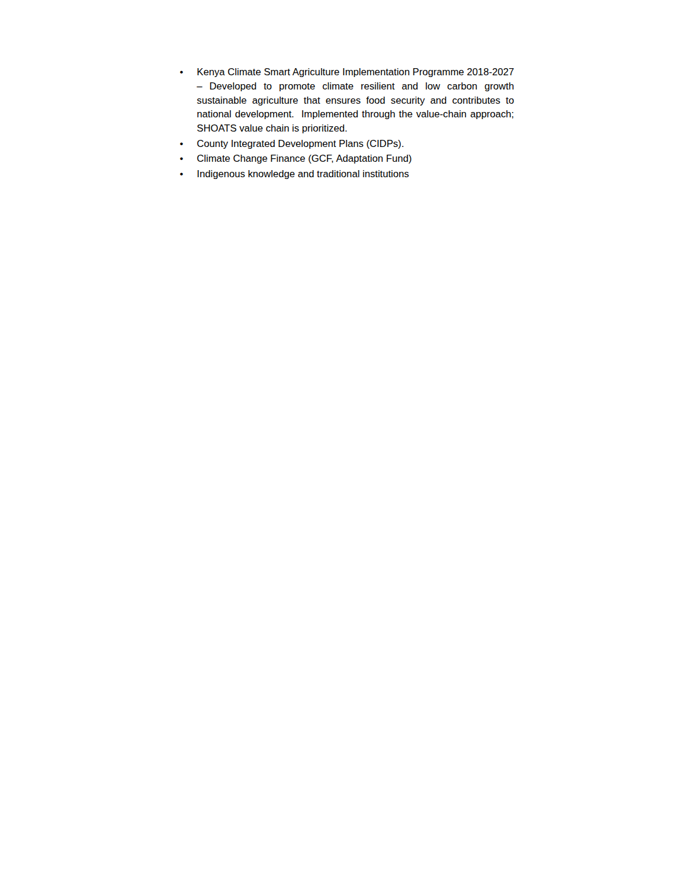Kenya Climate Smart Agriculture Implementation Programme 2018-2027 – Developed to promote climate resilient and low carbon growth sustainable agriculture that ensures food security and contributes to national development. Implemented through the value-chain approach; SHOATS value chain is prioritized.
County Integrated Development Plans (CIDPs).
Climate Change Finance (GCF, Adaptation Fund)
Indigenous knowledge and traditional institutions